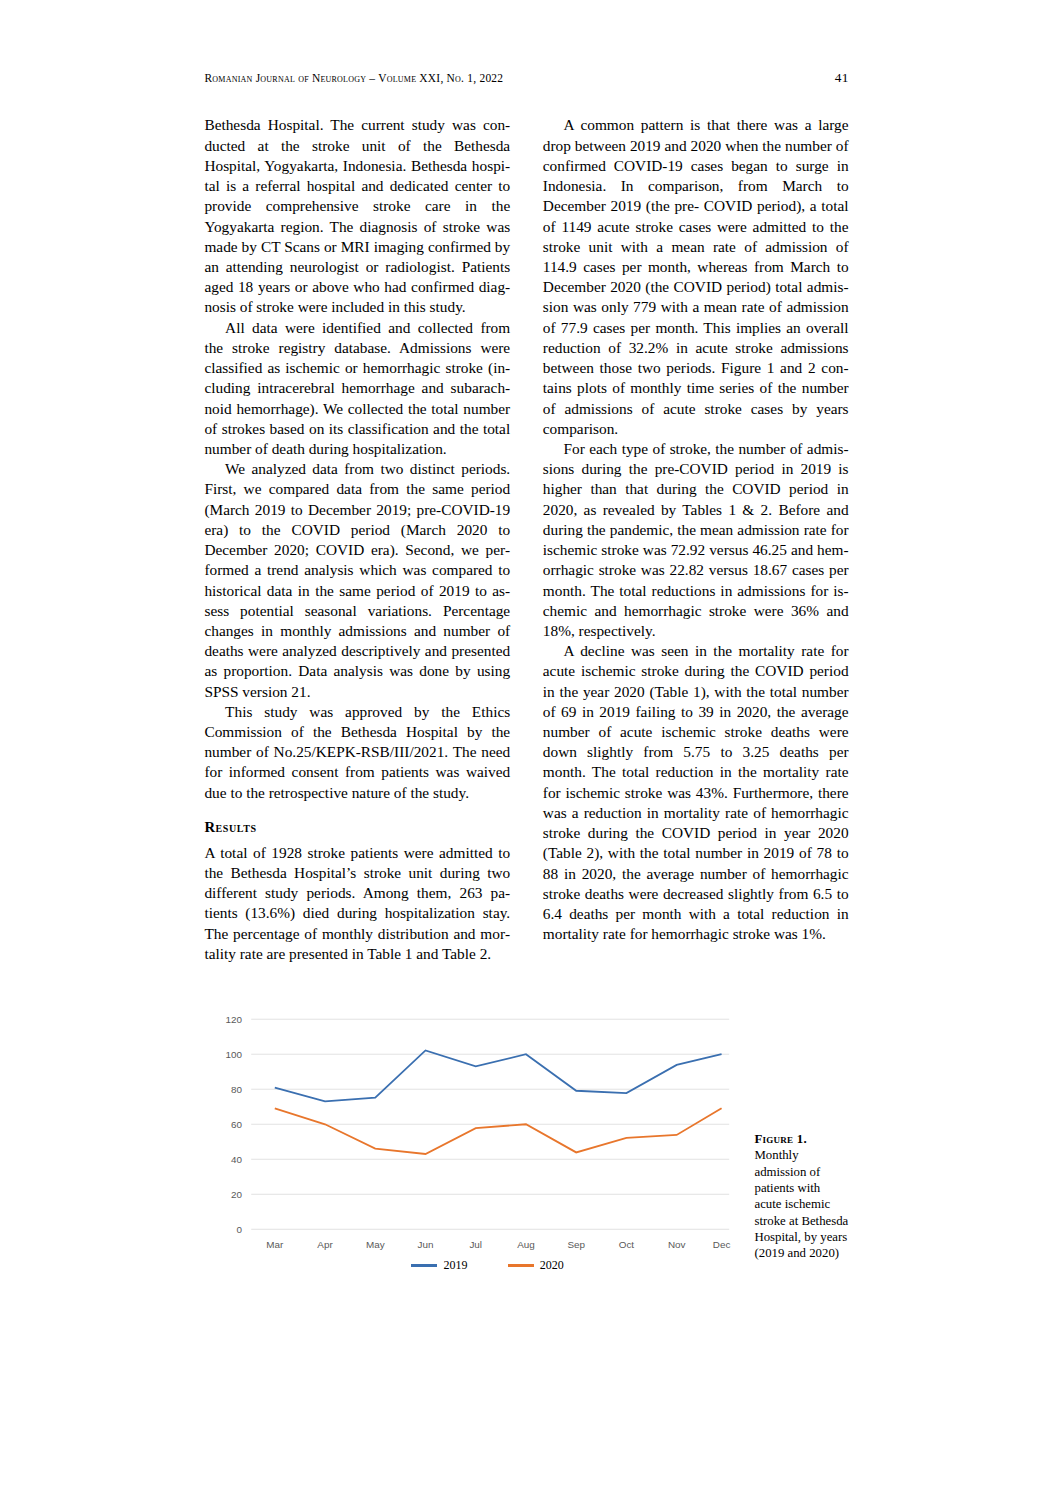Romanian Journal of Neurology – Volume XXI, No. 1, 2022 41
Bethesda Hospital. The current study was conducted at the stroke unit of the Bethesda Hospital, Yogyakarta, Indonesia. Bethesda hospital is a referral hospital and dedicated center to provide comprehensive stroke care in the Yogyakarta region. The diagnosis of stroke was made by CT Scans or MRI imaging confirmed by an attending neurologist or radiologist. Patients aged 18 years or above who had confirmed diagnosis of stroke were included in this study.
All data were identified and collected from the stroke registry database. Admissions were classified as ischemic or hemorrhagic stroke (including intracerebral hemorrhage and subarachnoid hemorrhage). We collected the total number of strokes based on its classification and the total number of death during hospitalization.
We analyzed data from two distinct periods. First, we compared data from the same period (March 2019 to December 2019; pre-COVID-19 era) to the COVID period (March 2020 to December 2020; COVID era). Second, we performed a trend analysis which was compared to historical data in the same period of 2019 to assess potential seasonal variations. Percentage changes in monthly admissions and number of deaths were analyzed descriptively and presented as proportion. Data analysis was done by using SPSS version 21.
This study was approved by the Ethics Commission of the Bethesda Hospital by the number of No.25/KEPK-RSB/III/2021. The need for informed consent from patients was waived due to the retrospective nature of the study.
Results
A total of 1928 stroke patients were admitted to the Bethesda Hospital’s stroke unit during two different study periods. Among them, 263 patients (13.6%) died during hospitalization stay. The percentage of monthly distribution and mortality rate are presented in Table 1 and Table 2.
A common pattern is that there was a large drop between 2019 and 2020 when the number of confirmed COVID-19 cases began to surge in Indonesia. In comparison, from March to December 2019 (the pre- COVID period), a total of 1149 acute stroke cases were admitted to the stroke unit with a mean rate of admission of 114.9 cases per month, whereas from March to December 2020 (the COVID period) total admission was only 779 with a mean rate of admission of 77.9 cases per month. This implies an overall reduction of 32.2% in acute stroke admissions between those two periods. Figure 1 and 2 contains plots of monthly time series of the number of admissions of acute stroke cases by years comparison.
For each type of stroke, the number of admissions during the pre-COVID period in 2019 is higher than that during the COVID period in 2020, as revealed by Tables 1 & 2. Before and during the pandemic, the mean admission rate for ischemic stroke was 72.92 versus 46.25 and hemorrhagic stroke was 22.82 versus 18.67 cases per month. The total reductions in admissions for ischemic and hemorrhagic stroke were 36% and 18%, respectively.
A decline was seen in the mortality rate for acute ischemic stroke during the COVID period in the year 2020 (Table 1), with the total number of 69 in 2019 failing to 39 in 2020, the average number of acute ischemic stroke deaths were down slightly from 5.75 to 3.25 deaths per month. The total reduction in the mortality rate for ischemic stroke was 43%. Furthermore, there was a reduction in mortality rate of hemorrhagic stroke during the COVID period in year 2020 (Table 2), with the total number in 2019 of 78 to 88 in 2020, the average number of hemorrhagic stroke deaths were decreased slightly from 6.5 to 6.4 deaths per month with a total reduction in mortality rate for hemorrhagic stroke was 1%.
120 100 80 60 40 20 0 Mar Apr May Jun Jul Aug Sep Oct Nov Dec
2019 2020
Figure 1. Monthly admission of patients with acute ischemic stroke at Bethesda Hospital, by years (2019 and 2020)